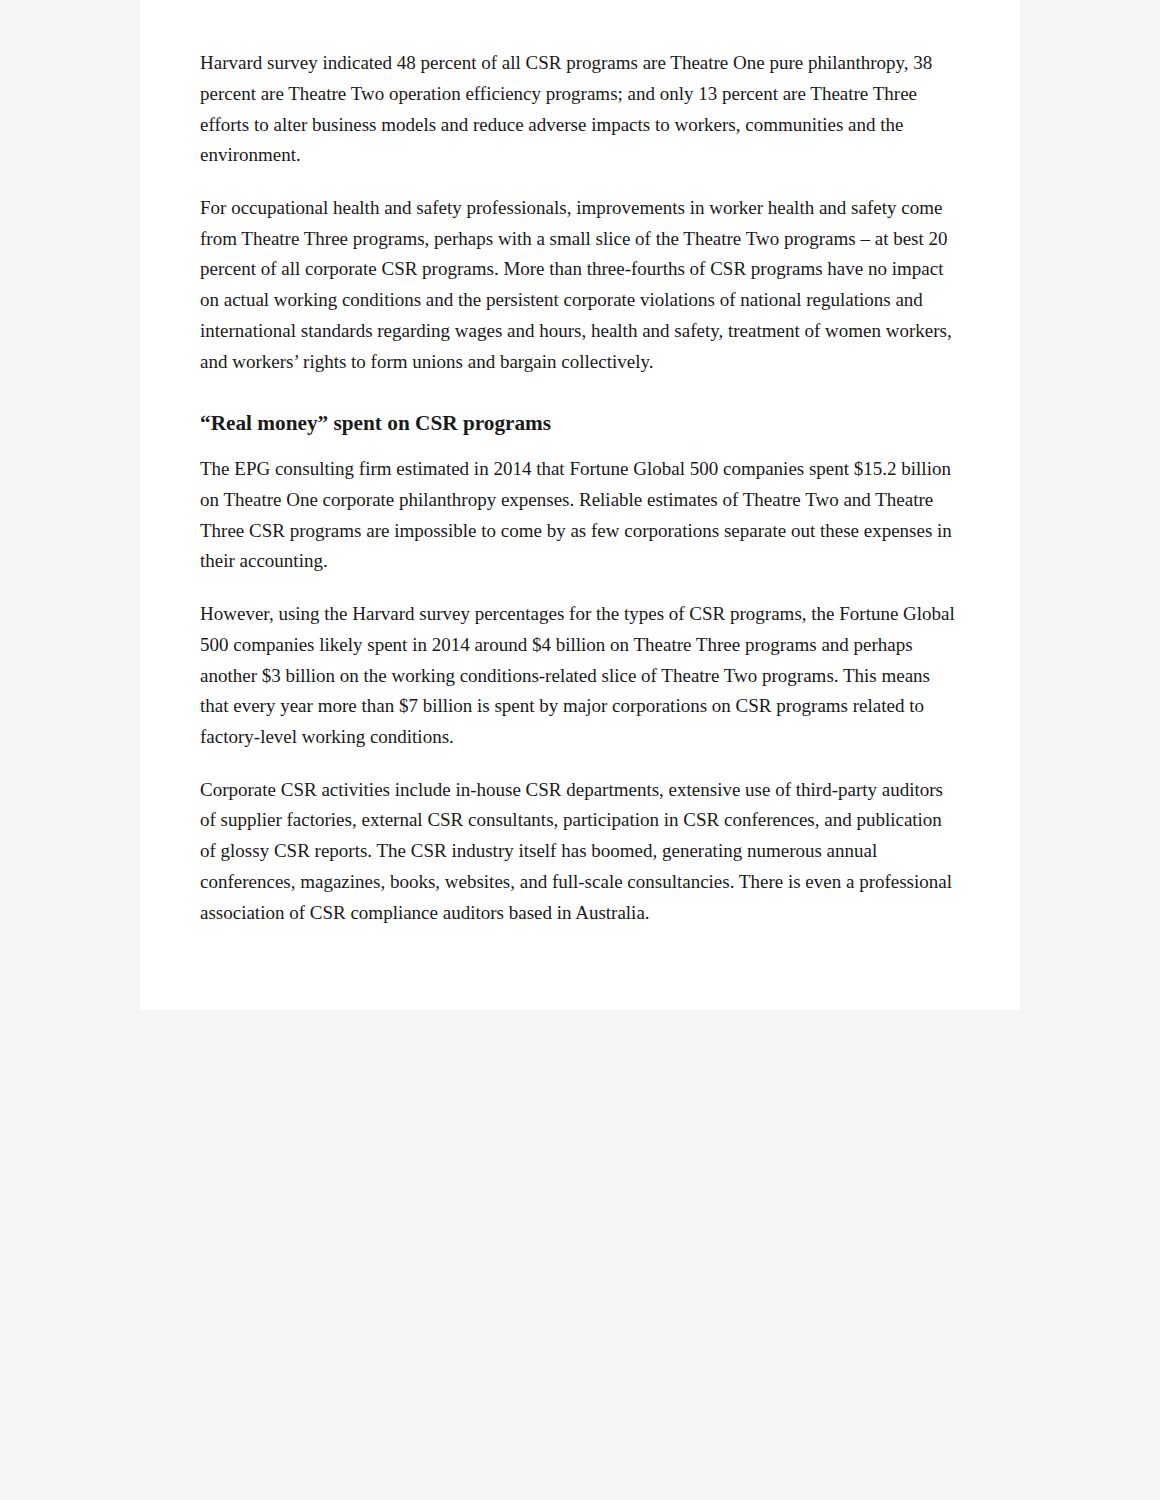Harvard survey indicated 48 percent of all CSR programs are Theatre One pure philanthropy, 38 percent are Theatre Two operation efficiency programs; and only 13 percent are Theatre Three efforts to alter business models and reduce adverse impacts to workers, communities and the environment.
For occupational health and safety professionals, improvements in worker health and safety come from Theatre Three programs, perhaps with a small slice of the Theatre Two programs – at best 20 percent of all corporate CSR programs. More than three-fourths of CSR programs have no impact on actual working conditions and the persistent corporate violations of national regulations and international standards regarding wages and hours, health and safety, treatment of women workers, and workers’ rights to form unions and bargain collectively.
“Real money” spent on CSR programs
The EPG consulting firm estimated in 2014 that Fortune Global 500 companies spent $15.2 billion on Theatre One corporate philanthropy expenses. Reliable estimates of Theatre Two and Theatre Three CSR programs are impossible to come by as few corporations separate out these expenses in their accounting.
However, using the Harvard survey percentages for the types of CSR programs, the Fortune Global 500 companies likely spent in 2014 around $4 billion on Theatre Three programs and perhaps another $3 billion on the working conditions-related slice of Theatre Two programs. This means that every year more than $7 billion is spent by major corporations on CSR programs related to factory-level working conditions.
Corporate CSR activities include in-house CSR departments, extensive use of third-party auditors of supplier factories, external CSR consultants, participation in CSR conferences, and publication of glossy CSR reports. The CSR industry itself has boomed, generating numerous annual conferences, magazines, books, websites, and full-scale consultancies. There is even a professional association of CSR compliance auditors based in Australia.